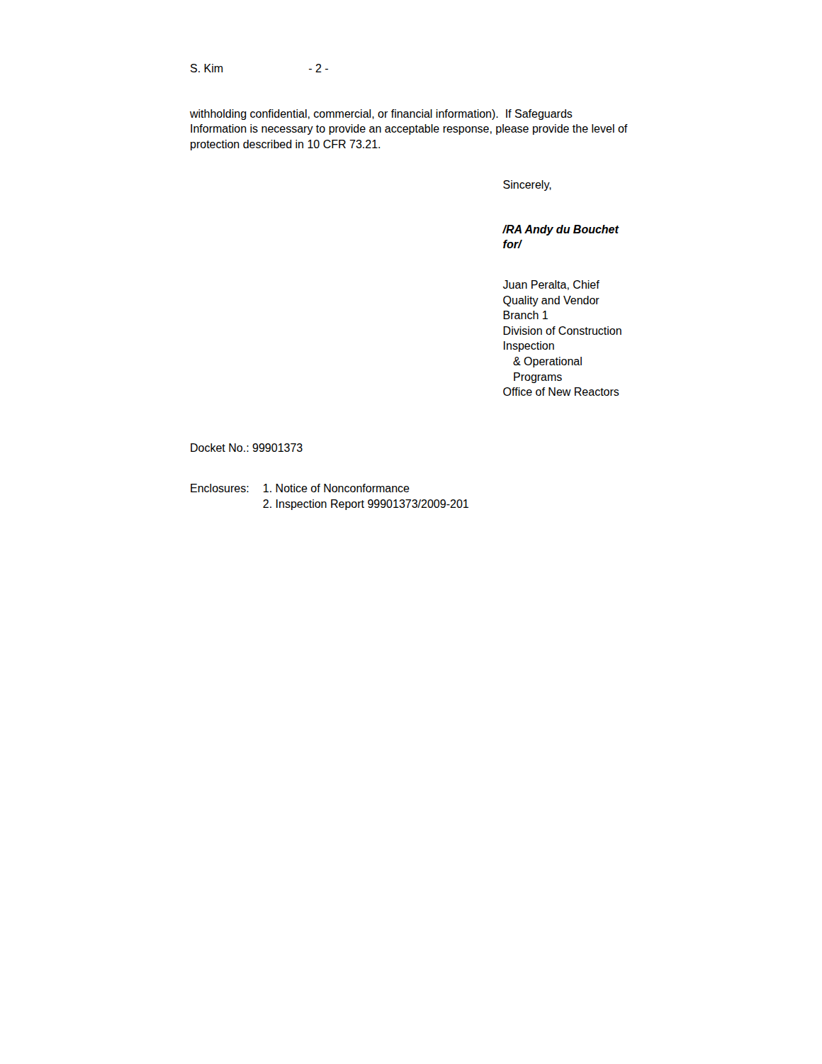S. Kim - 2 -
withholding confidential, commercial, or financial information). If Safeguards Information is necessary to provide an acceptable response, please provide the level of protection described in 10 CFR 73.21.
Sincerely,
/RA Andy du Bouchet for/
Juan Peralta, Chief
Quality and Vendor Branch 1
Division of Construction Inspection
& Operational Programs
Office of New Reactors
Docket No.: 99901373
Enclosures:
1. Notice of Nonconformance
2. Inspection Report 99901373/2009-201